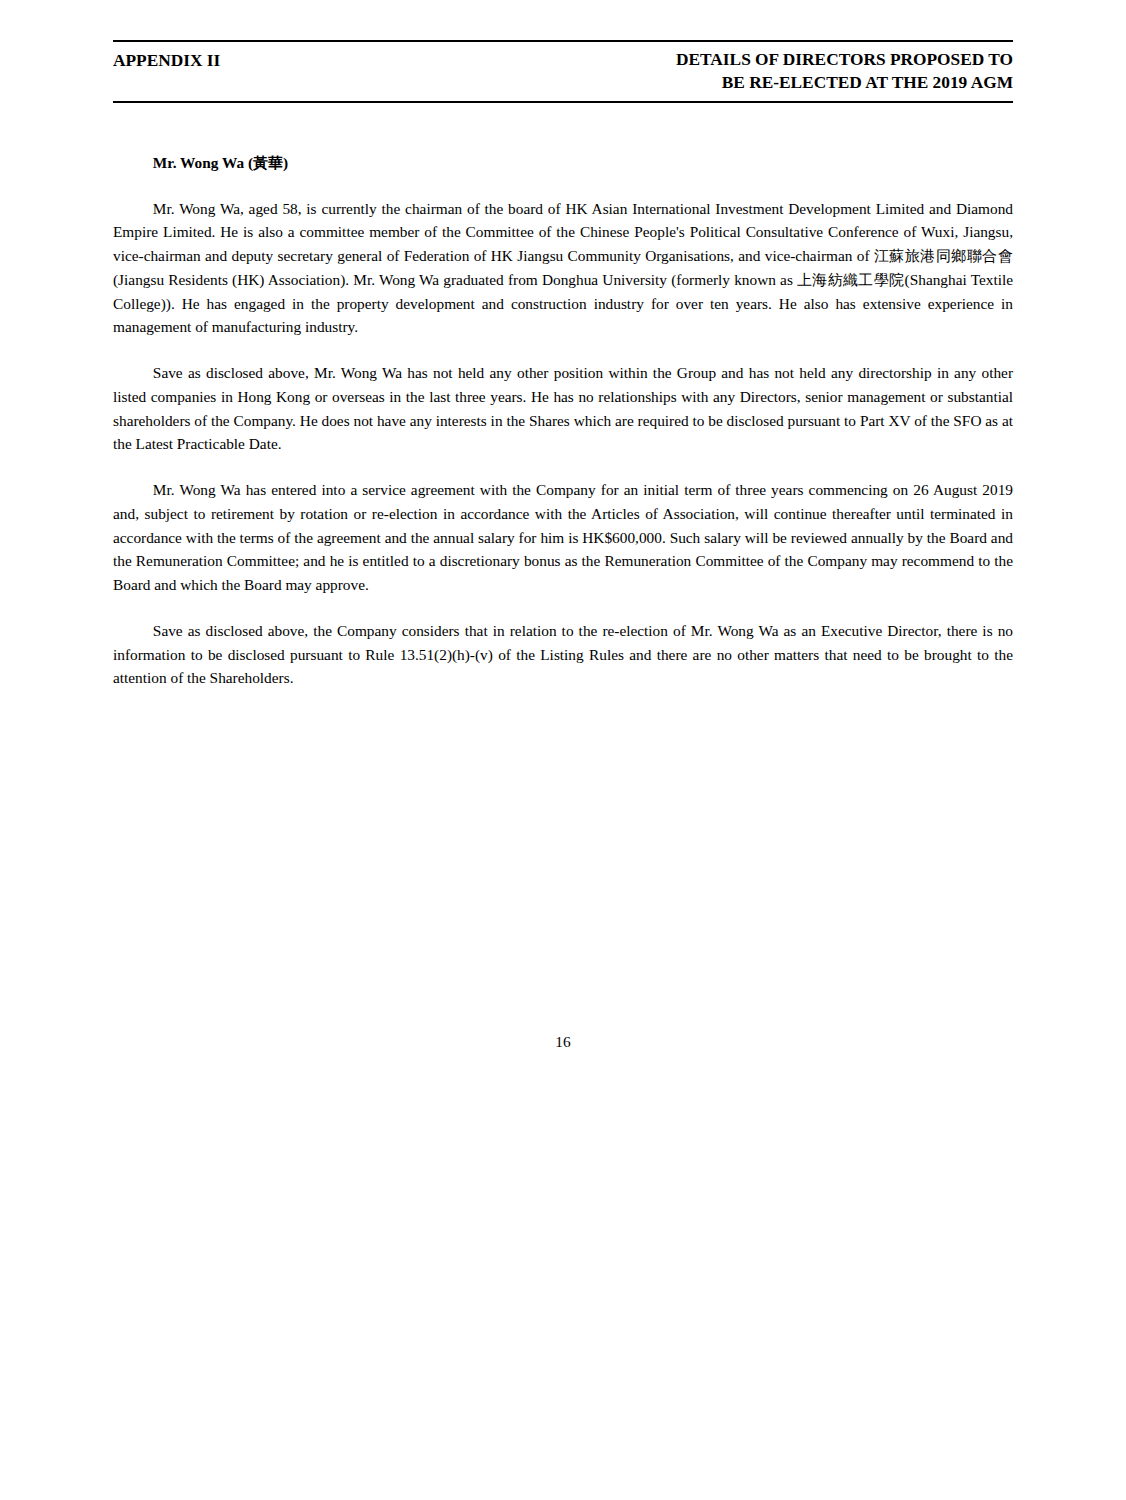APPENDIX II
DETAILS OF DIRECTORS PROPOSED TO
BE RE-ELECTED AT THE 2019 AGM
Mr. Wong Wa (黃華)
Mr. Wong Wa, aged 58, is currently the chairman of the board of HK Asian International Investment Development Limited and Diamond Empire Limited. He is also a committee member of the Committee of the Chinese People's Political Consultative Conference of Wuxi, Jiangsu, vice-chairman and deputy secretary general of Federation of HK Jiangsu Community Organisations, and vice-chairman of 江蘇旅港同鄉聯合會(Jiangsu Residents (HK) Association). Mr. Wong Wa graduated from Donghua University (formerly known as 上海紡織工學院(Shanghai Textile College)). He has engaged in the property development and construction industry for over ten years. He also has extensive experience in management of manufacturing industry.
Save as disclosed above, Mr. Wong Wa has not held any other position within the Group and has not held any directorship in any other listed companies in Hong Kong or overseas in the last three years. He has no relationships with any Directors, senior management or substantial shareholders of the Company. He does not have any interests in the Shares which are required to be disclosed pursuant to Part XV of the SFO as at the Latest Practicable Date.
Mr. Wong Wa has entered into a service agreement with the Company for an initial term of three years commencing on 26 August 2019 and, subject to retirement by rotation or re-election in accordance with the Articles of Association, will continue thereafter until terminated in accordance with the terms of the agreement and the annual salary for him is HK$600,000. Such salary will be reviewed annually by the Board and the Remuneration Committee; and he is entitled to a discretionary bonus as the Remuneration Committee of the Company may recommend to the Board and which the Board may approve.
Save as disclosed above, the Company considers that in relation to the re-election of Mr. Wong Wa as an Executive Director, there is no information to be disclosed pursuant to Rule 13.51(2)(h)-(v) of the Listing Rules and there are no other matters that need to be brought to the attention of the Shareholders.
16